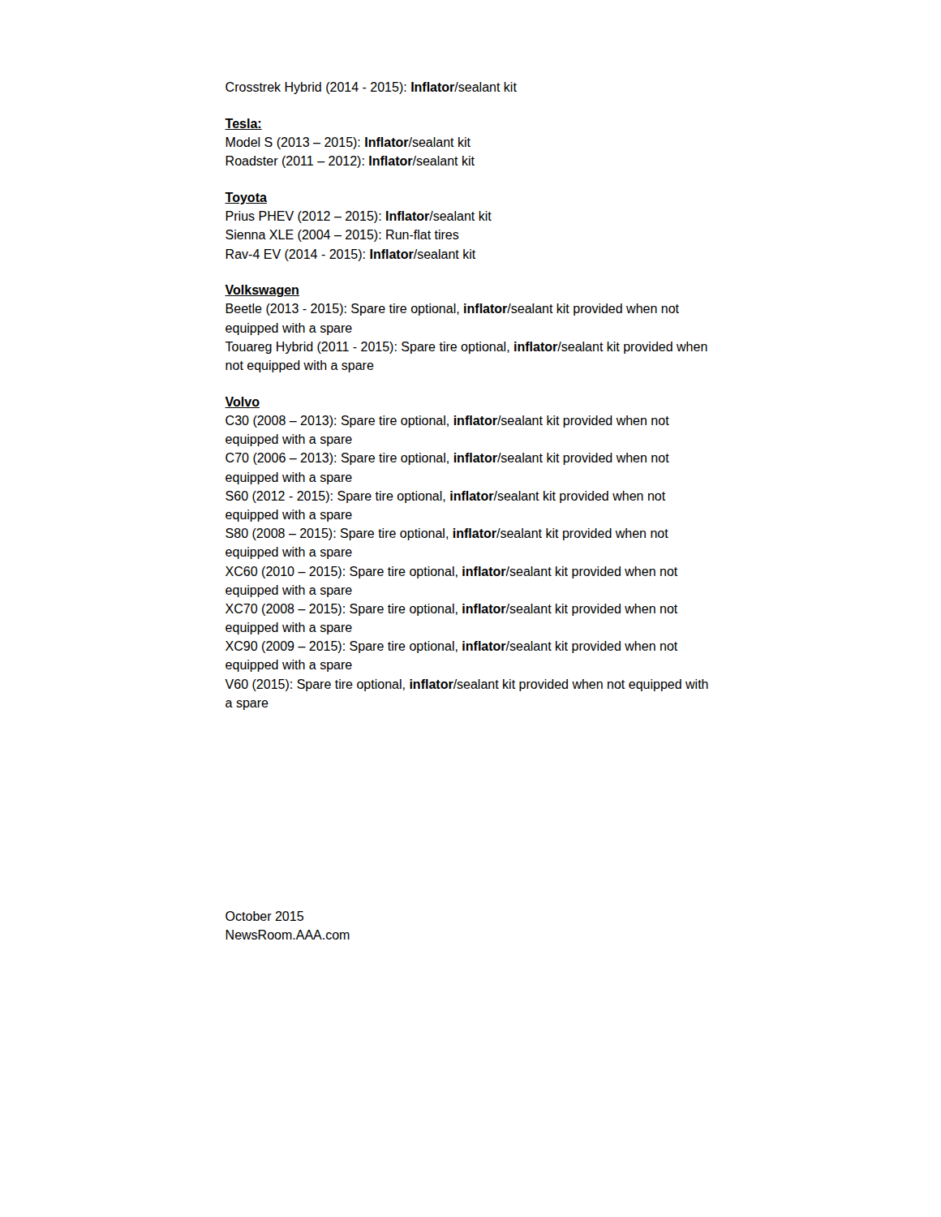Crosstrek Hybrid (2014 - 2015): Inflator/sealant kit
Tesla:
Model S (2013 – 2015): Inflator/sealant kit
Roadster (2011 – 2012): Inflator/sealant kit
Toyota
Prius PHEV (2012 – 2015): Inflator/sealant kit
Sienna XLE (2004 – 2015): Run-flat tires
Rav-4 EV (2014 - 2015): Inflator/sealant kit
Volkswagen
Beetle (2013 - 2015): Spare tire optional, inflator/sealant kit provided when not equipped with a spare
Touareg Hybrid (2011 - 2015): Spare tire optional, inflator/sealant kit provided when not equipped with a spare
Volvo
C30 (2008 – 2013): Spare tire optional, inflator/sealant kit provided when not equipped with a spare
C70 (2006 – 2013): Spare tire optional, inflator/sealant kit provided when not equipped with a spare
S60 (2012 - 2015): Spare tire optional, inflator/sealant kit provided when not equipped with a spare
S80 (2008 – 2015): Spare tire optional, inflator/sealant kit provided when not equipped with a spare
XC60 (2010 – 2015): Spare tire optional, inflator/sealant kit provided when not equipped with a spare
XC70 (2008 – 2015): Spare tire optional, inflator/sealant kit provided when not equipped with a spare
XC90 (2009 – 2015): Spare tire optional, inflator/sealant kit provided when not equipped with a spare
V60 (2015): Spare tire optional, inflator/sealant kit provided when not equipped with a spare
October 2015
NewsRoom.AAA.com